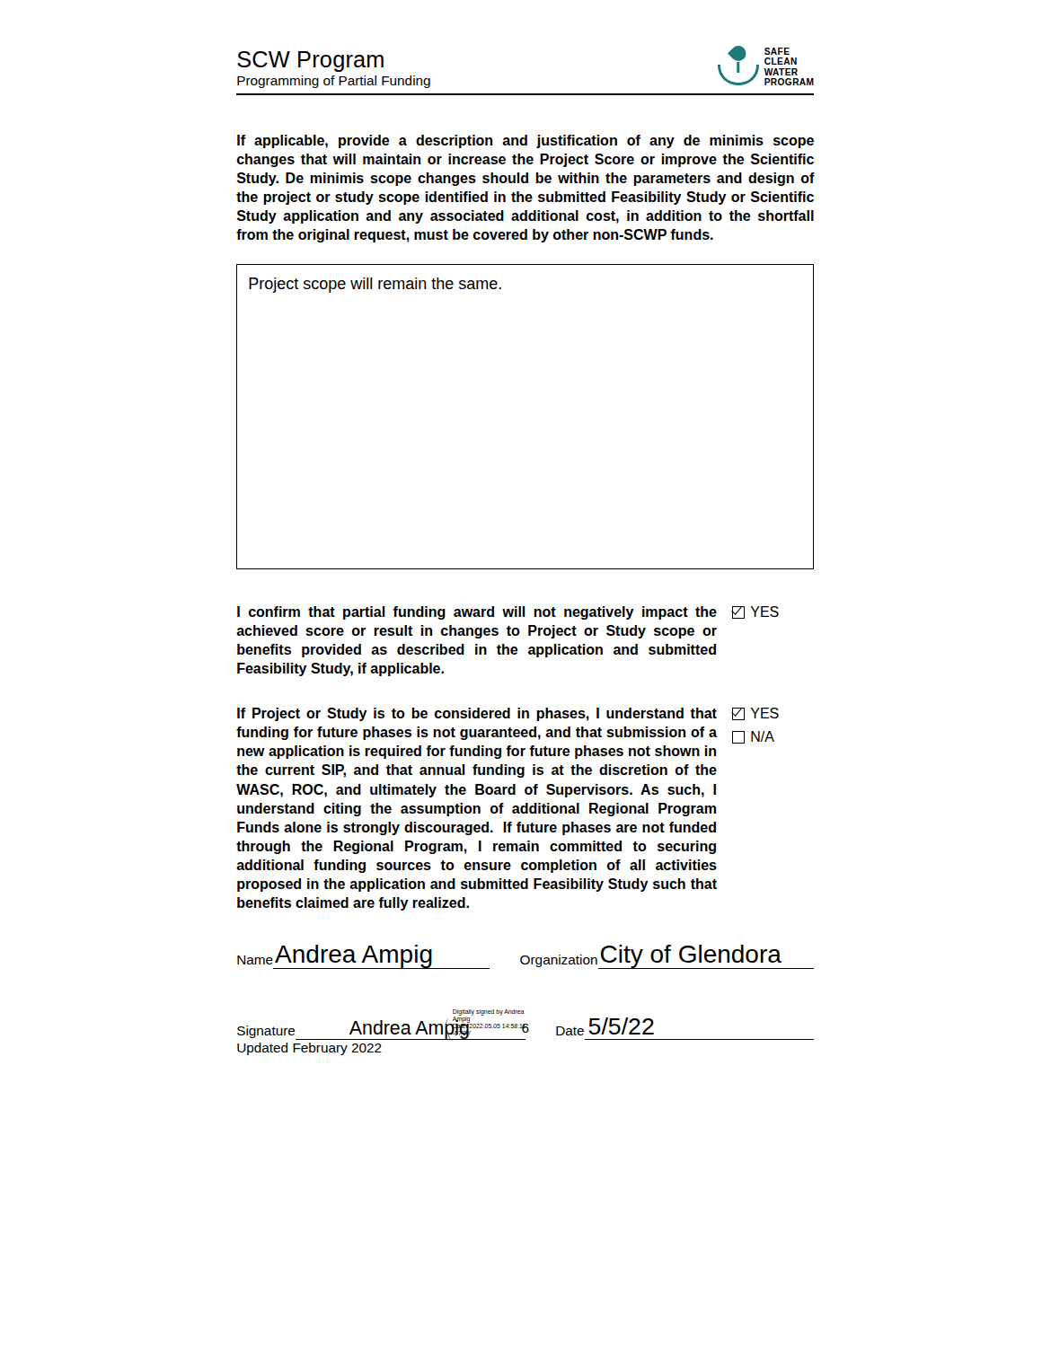SCW Program
Programming of Partial Funding
Safe
Clean
Water
Program
If applicable, provide a description and justification of any de minimis scope changes that will maintain or increase the Project Score or improve the Scientific Study. De minimis scope changes should be within the parameters and design of the project or study scope identified in the submitted Feasibility Study or Scientific Study application and any associated additional cost, in addition to the shortfall from the original request, must be covered by other non-SCWP funds.
Project scope will remain the same.
I confirm that partial funding award will not negatively impact the achieved score or result in changes to Project or Study scope or benefits provided as described in the application and submitted Feasibility Study, if applicable.
YES
If Project or Study is to be considered in phases, I understand that funding for future phases is not guaranteed, and that submission of a new application is required for funding for future phases not shown in the current SIP, and that annual funding is at the discretion of the WASC, ROC, and ultimately the Board of Supervisors. As such, I understand citing the assumption of additional Regional Program Funds alone is strongly discouraged. If future phases are not funded through the Regional Program, I remain committed to securing additional funding sources to ensure completion of all activities proposed in the application and submitted Feasibility Study such that benefits claimed are fully realized.
YES
N/A
Name Andrea Ampig
Organization City of Glendora
Signature Andrea Ampig Digitally signed by Andrea
Ampig
Date: 2022.05.05 14:58:11
-07'00'
Date 5/5/22
6
Updated February 2022